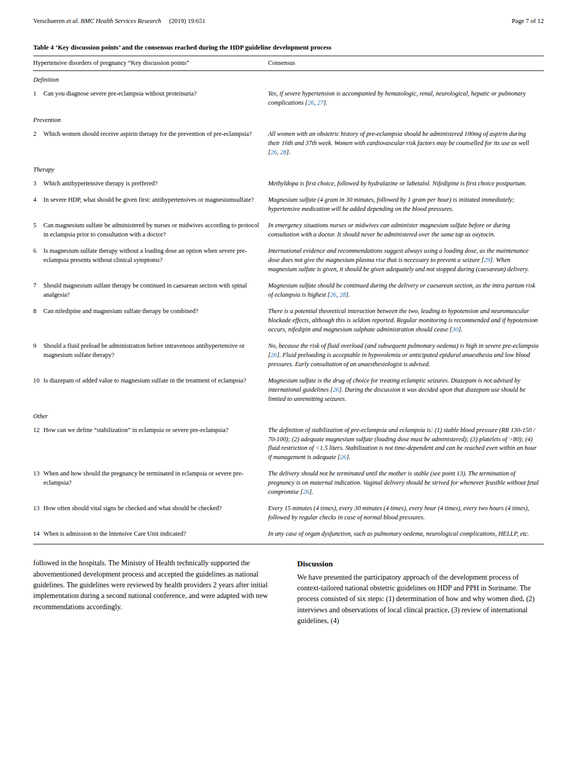Verschueren et al. BMC Health Services Research (2019) 19:651 Page 7 of 12
Table 4 ‘Key discussion points’ and the consensus reached during the HDP guideline development process
| Hypertensive disorders of pregnancy “Key discussion points” | Consensus |
| --- | --- |
| Definition |
| 1 | Can you diagnose severe pre-eclampsia without proteinuria? | Yes, if severe hypertension is accompanied by hematologic, renal, neurological, hepatic or pulmonary complications [ 26 , 27 ]. |
| Prevention |
| 2 | Which women should receive aspirin therapy for the prevention of pre-eclampsia? | All women with an obstetric history of pre-eclampsia should be administered 100mg of aspirin during their 16th and 37th week. Women with cardiovascular risk factors may be counselled for its use as well [ 26 , 28 ]. |
| Therapy |
| 3 | Which antihypertensive therapy is preffered? | Methyldopa is first choice, followed by hydralazine or labetalol. Nifedipine is first choice postpartum. |
| 4 | In severe HDP, what should be given first: antihypertensives or magnesiumsulfate? | Magnesium sulfate (4 gram in 30 minutes, followed by 1 gram per hour) is initiated immediately; hypertensive medication will be added depending on the blood pressures. |
| 5 | Can magnesium sulfate be administered by nurses or midwives according to protocol in eclampsia prior to consultation with a doctor? | In emergency situations nurses or midwives can administer magnesium sulfate before or during consultation with a doctor. It should never be administered over the same tap as oxytocin. |
| 6 | Is magnesium sulfate therapy without a loading dose an option when severe pre-eclampsia presents without clinical symptoms? | International evidence and recommendations suggest always using a loading dose, as the maintenance dose does not give the magnesium plasma rise that is necessary to prevent a seizure [ 29 ]. When magnesium sulfate is given, it should be given adequately and not stopped during (caesarean) delivery. |
| 7 | Should magnesium sulfate therapy be continued in caesarean section with spinal analgesia? | Magnesium sulfate should be continued during the delivery or caesarean section, as the intra partum risk of eclampsia is highest [ 26 , 28 ]. |
| 8 | Can nifedipine and magnesium sulfate therapy be combined? | There is a potential theoretical interaction between the two, leading to hypotension and neuromuscular blockade effects, although this is seldom reported. Regular monitoring is recommended and if hypotension occurs, nifedipin and magnesium sulphate administration should cease [ 30 ]. |
| 9 | Should a fluid preload be administration before intravenous antihypertensive or magnesium sulfate therapy? | No, because the risk of fluid overload (and subsequent pulmonary oedema) is high in severe pre-eclampsia [ 26 ]. Fluid preloading is acceptable in hypovolemia or anticipated epidural anaesthesia and low blood pressures. Early consultation of an anaesthesiologist is advised. |
| 10 | Is diazepam of added value to magnesium sulfate in the treatment of eclampsia? | Magnesium sulfate is the drug of choice for treating eclamptic seizures. Diazepam is not advised by international guidelines [ 26 ]. During the discussion it was decided upon that diazepam use should be limited to unremitting seizures. |
| Other |
| 12 | How can we define “stabilization” in eclampsia or severe pre-eclampsia? | The definition of stabilization of pre-eclampsia and eclampsia is: (1) stable blood pressure (RR 130-150 / 70-100); (2) adequate magnesium sulfate (loading dose must be administered); (3) platelets of >80); (4) fluid restriction of <1.5 liters. Stabilization is not time-dependent and can be reached even within an hour if management is adequate [ 26 ]. |
| 13 | When and how should the pregnancy be terminated in eclampsia or severe pre-eclampsia? | The delivery should not be terminated until the mother is stable (see point 13). The termination of pregnancy is on maternal indication. Vaginal delivery should be strived for whenever feasible without fetal compromise [ 26 ]. |
| 13 | How often should vital signs be checked and what should be checked? | Every 15 minutes (4 times), every 30 minutes (4 times), every hour (4 times), every two hours (4 times), followed by regular checks in case of normal blood pressures. |
| 14 | When is admission to the Intensive Care Unit indicated? | In any case of organ dysfunction, such as pulmonary oedema, neurological complications, HELLP, etc. |
followed in the hospitals. The Ministry of Health technically supported the abovementioned development process and accepted the guidelines as national guidelines. The guidelines were reviewed by health providers 2 years after initial implementation during a second national conference, and were adapted with new recommendations accordingly.
Discussion
We have presented the participatory approach of the development process of context-tailored national obstetric guidelines on HDP and PPH in Suriname. The process consisted of six steps: (1) determination of how and why women died, (2) interviews and observations of local clincal practice, (3) review of international guidelines, (4)